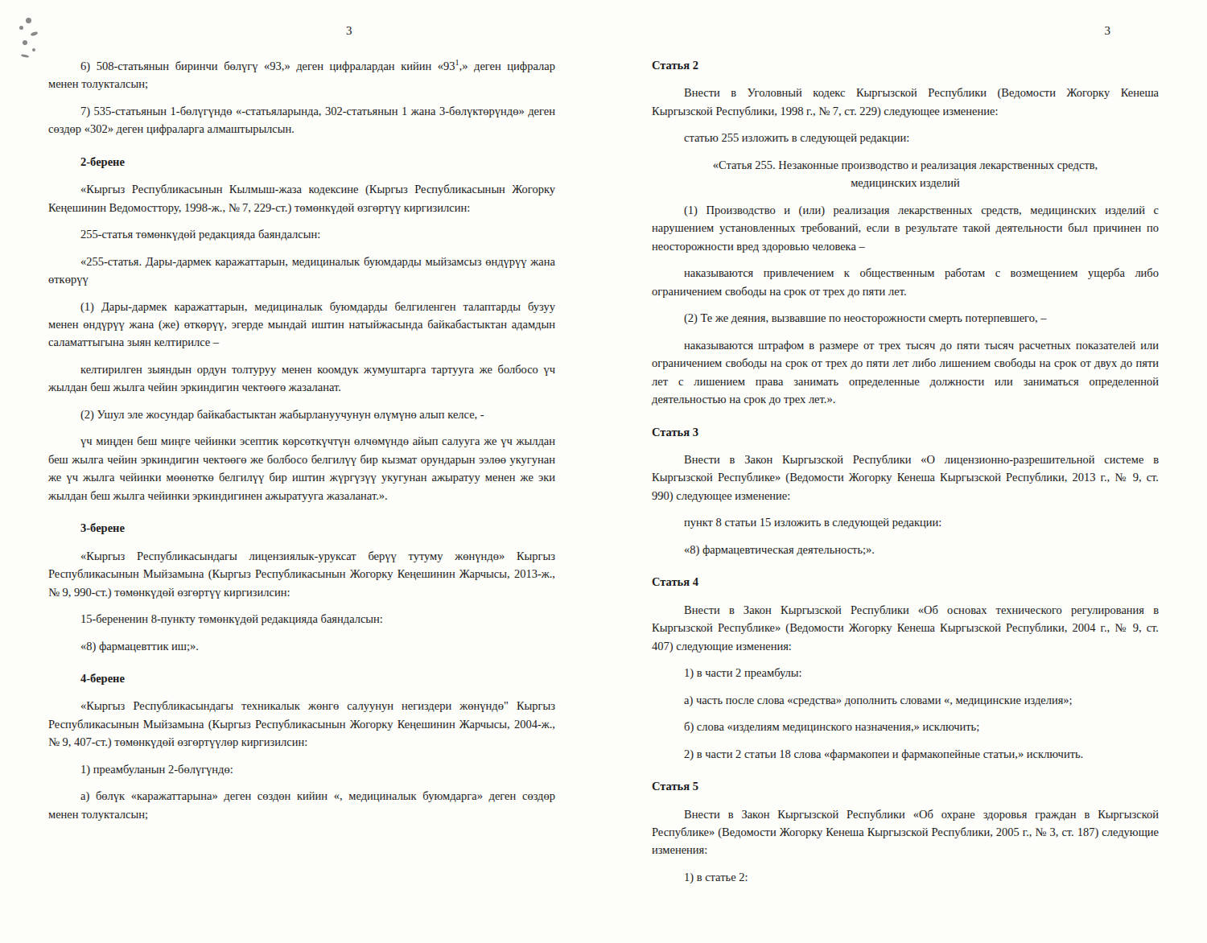3
3
6) 508-статьянын биринчи бөлүгү «93,» деген цифралардан кийин «931,» деген цифралар менен толукталсын;
7) 535-статьянын 1-бөлүгүндө «-статьяларында, 302-статьянын 1 жана 3-бөлүктөрүндө» деген сөздөр «302» деген цифраларга алмаштырылсын.
2-берене
«Кыргыз Республикасынын Кылмыш-жаза кодексине (Кыргыз Республикасынын Жогорку Кеңешинин Ведомосттору, 1998-ж., № 7, 229-ст.) төмөнкүдөй өзгөртүү киргизилсин:
255-статья төмөнкүдөй редакцияда баяндалсын:
«255-статья. Дары-дармек каражаттарын, медициналык буюмдарды мыйзамсыз өндүрүү жана өткөрүү
(1) Дары-дармек каражаттарын, медициналык буюмдарды белгиленген талаптарды бузуу менен өндүрүү жана (же) өткөрүү, эгерде мындай иштин натыйжасында байкабастыктан адамдын саламаттыгына зыян келтирилсе –
келтирилген зыяндын ордун толтуруу менен коомдук жумуштарга тартууга же болбосо үч жылдан беш жылга чейин эркиндигин чектөөгө жазаланат.
(2) Ушул эле жосундар байкабастыктан жабырлануучунун өлүмүнө алып келсе, -
үч миңден беш миңге чейинки эсептик көрсөткүчтүн өлчөмүндө айып салууга же үч жылдан беш жылга чейин эркиндигин чектөөгө же болбосо белгилүү бир кызмат орундарын ээлөө укугунан же үч жылга чейинки мөөнөткө белгилүү бир иштин жүргүзүү укугунан ажыратуу менен же эки жылдан беш жылга чейинки эркиндигинен ажыратууга жазаланат.».
3-берене
«Кыргыз Республикасындагы лицензиялык-уруксат берүү тутуму жөнүндө» Кыргыз Республикасынын Мыйзамына (Кыргыз Республикасынын Жогорку Кеңешинин Жарчысы, 2013-ж., № 9, 990-ст.) төмөнкүдөй өзгөртүү киргизилсин:
15-берененин 8-пункту төмөнкүдөй редакцияда баяндалсын:
«8) фармацевттик иш;».
4-берене
«Кыргыз Республикасындагы техникалык жөнгө салуунун негиздери жөнүндө" Кыргыз Республикасынын Мыйзамына (Кыргыз Республикасынын Жогорку Кеңешинин Жарчысы, 2004-ж., № 9, 407-ст.) төмөнкүдөй өзгөртүүлөр киргизилсин:
1) преамбуланын 2-бөлүгүндө:
а) бөлүк «каражаттарына» деген сөздөн кийин «, медициналык буюмдарга» деген сөздөр менен толукталсын;
Статья 2
Внести в Уголовный кодекс Кыргызской Республики (Ведомости Жогорку Кенеша Кыргызской Республики, 1998 г., № 7, ст. 229) следующее изменение:
статью 255 изложить в следующей редакции:
«Статья 255. Незаконные производство и реализация лекарственных средств,
медицинских изделий
(1) Производство и (или) реализация лекарственных средств, медицинских изделий с нарушением установленных требований, если в результате такой деятельности был причинен по неосторожности вред здоровью человека –
наказываются привлечением к общественным работам с возмещением ущерба либо ограничением свободы на срок от трех до пяти лет.
(2) Те же деяния, вызвавшие по неосторожности смерть потерпевшего, –
наказываются штрафом в размере от трех тысяч до пяти тысяч расчетных показателей или ограничением свободы на срок от трех до пяти лет либо лишением свободы на срок от двух до пяти лет с лишением права занимать определенные должности или заниматься определенной деятельностью на срок до трех лет.».
Статья 3
Внести в Закон Кыргызской Республики «О лицензионно-разрешительной системе в Кыргызской Республике» (Ведомости Жогорку Кенеша Кыргызской Республики, 2013 г., № 9, ст. 990) следующее изменение:
пункт 8 статьи 15 изложить в следующей редакции:
«8) фармацевтическая деятельность;».
Статья 4
Внести в Закон Кыргызской Республики «Об основах технического регулирования в Кыргызской Республике» (Ведомости Жогорку Кенеша Кыргызской Республики, 2004 г., № 9, ст. 407) следующие изменения:
1) в части 2 преамбулы:
а) часть после слова «средства» дополнить словами «, медицинские изделия»;
б) слова «изделиям медицинского назначения,» исключить;
2) в части 2 статьи 18 слова «фармакопеи и фармакопейные статьи,» исключить.
Статья 5
Внести в Закон Кыргызской Республики «Об охране здоровья граждан в Кыргызской Республике» (Ведомости Жогорку Кенеша Кыргызской Республики, 2005 г., № 3, ст. 187) следующие изменения:
1) в статье 2: